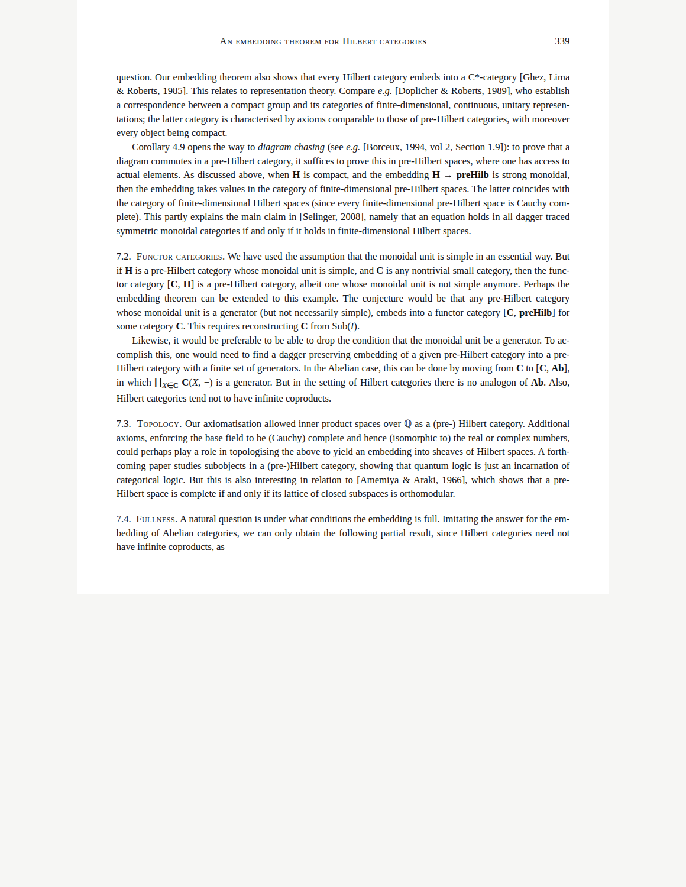An embedding theorem for Hilbert categories 339
question. Our embedding theorem also shows that every Hilbert category embeds into a C*-category [Ghez, Lima & Roberts, 1985]. This relates to representation theory. Compare e.g. [Doplicher & Roberts, 1989], who establish a correspondence between a compact group and its categories of finite-dimensional, continuous, unitary representations; the latter category is characterised by axioms comparable to those of pre-Hilbert categories, with moreover every object being compact.
Corollary 4.9 opens the way to diagram chasing (see e.g. [Borceux, 1994, vol 2, Section 1.9]): to prove that a diagram commutes in a pre-Hilbert category, it suffices to prove this in pre-Hilbert spaces, where one has access to actual elements. As discussed above, when H is compact, and the embedding H → preHilb is strong monoidal, then the embedding takes values in the category of finite-dimensional pre-Hilbert spaces. The latter coincides with the category of finite-dimensional Hilbert spaces (since every finite-dimensional pre-Hilbert space is Cauchy complete). This partly explains the main claim in [Selinger, 2008], namely that an equation holds in all dagger traced symmetric monoidal categories if and only if it holds in finite-dimensional Hilbert spaces.
7.2. Functor categories. We have used the assumption that the monoidal unit is simple in an essential way. But if H is a pre-Hilbert category whose monoidal unit is simple, and C is any nontrivial small category, then the functor category [C, H] is a pre-Hilbert category, albeit one whose monoidal unit is not simple anymore. Perhaps the embedding theorem can be extended to this example. The conjecture would be that any pre-Hilbert category whose monoidal unit is a generator (but not necessarily simple), embeds into a functor category [C, preHilb] for some category C. This requires reconstructing C from Sub(I).
Likewise, it would be preferable to be able to drop the condition that the monoidal unit be a generator. To accomplish this, one would need to find a dagger preserving embedding of a given pre-Hilbert category into a pre-Hilbert category with a finite set of generators. In the Abelian case, this can be done by moving from C to [C, Ab], in which ∐X∈C C(X, −) is a generator. But in the setting of Hilbert categories there is no analogon of Ab. Also, Hilbert categories tend not to have infinite coproducts.
7.3. Topology. Our axiomatisation allowed inner product spaces over ℚ as a (pre-) Hilbert category. Additional axioms, enforcing the base field to be (Cauchy) complete and hence (isomorphic to) the real or complex numbers, could perhaps play a role in topologising the above to yield an embedding into sheaves of Hilbert spaces. A forthcoming paper studies subobjects in a (pre-)Hilbert category, showing that quantum logic is just an incarnation of categorical logic. But this is also interesting in relation to [Amemiya & Araki, 1966], which shows that a pre-Hilbert space is complete if and only if its lattice of closed subspaces is orthomodular.
7.4. Fullness. A natural question is under what conditions the embedding is full. Imitating the answer for the embedding of Abelian categories, we can only obtain the following partial result, since Hilbert categories need not have infinite coproducts, as